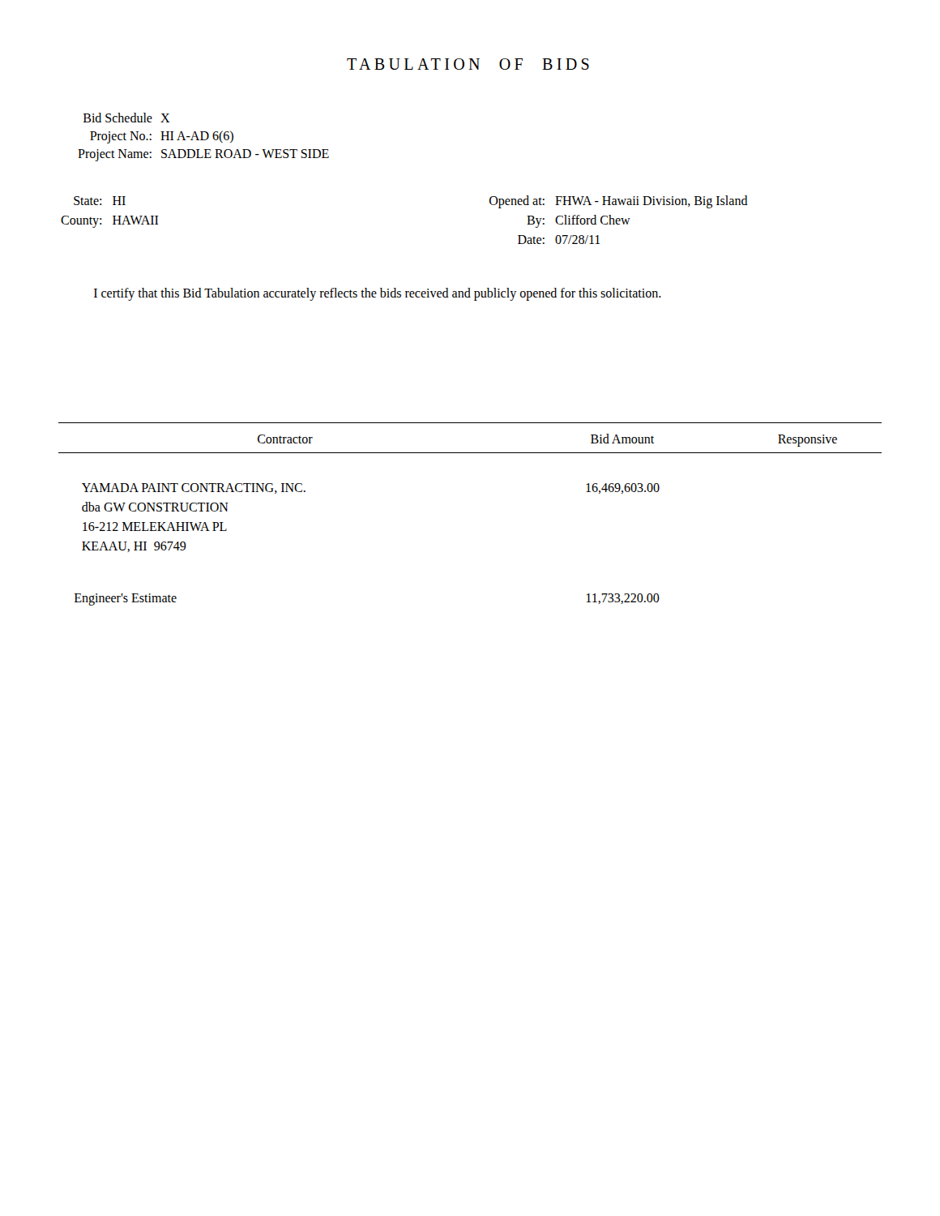TABULATION OF BIDS
| Bid Schedule | X |
| Project No.: | HI A-AD 6(6) |
| Project Name: | SADDLE ROAD - WEST SIDE |
| / State: / HI / / County: / HAWAII / | / Opened at: / FHWA - Hawaii Division, Big Island / / By: / Clifford Chew / / Date: / 07/28/11 / |
I certify that this Bid Tabulation accurately reflects the bids received and publicly opened for this solicitation.
| Contractor | Bid Amount | Responsive |
| --- | --- | --- |
| YAMADA PAINT CONTRACTING, INC. | 16,469,603.00 | |
| dba GW CONSTRUCTION | | |
| 16-212 MELEKAHIWA PL | | |
| KEAAU, HI 96749 | | |
| Engineer's Estimate | 11,733,220.00 | |